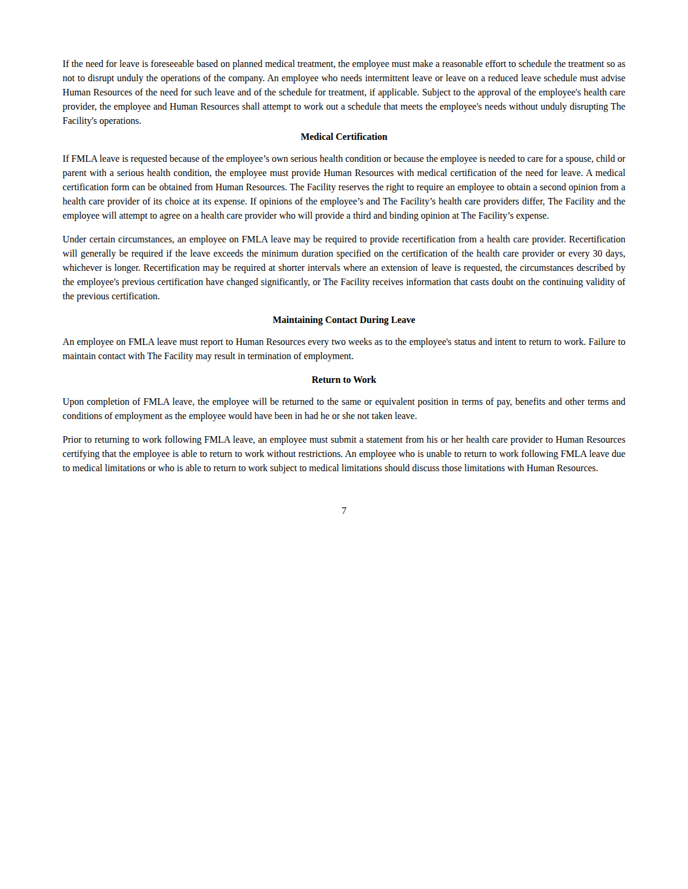If the need for leave is foreseeable based on planned medical treatment, the employee must make a reasonable effort to schedule the treatment so as not to disrupt unduly the operations of the company. An employee who needs intermittent leave or leave on a reduced leave schedule must advise Human Resources of the need for such leave and of the schedule for treatment, if applicable. Subject to the approval of the employee's health care provider, the employee and Human Resources shall attempt to work out a schedule that meets the employee's needs without unduly disrupting The Facility's operations.
Medical Certification
If FMLA leave is requested because of the employee’s own serious health condition or because the employee is needed to care for a spouse, child or parent with a serious health condition, the employee must provide Human Resources with medical certification of the need for leave. A medical certification form can be obtained from Human Resources. The Facility reserves the right to require an employee to obtain a second opinion from a health care provider of its choice at its expense. If opinions of the employee’s and The Facility’s health care providers differ, The Facility and the employee will attempt to agree on a health care provider who will provide a third and binding opinion at The Facility’s expense.
Under certain circumstances, an employee on FMLA leave may be required to provide recertification from a health care provider. Recertification will generally be required if the leave exceeds the minimum duration specified on the certification of the health care provider or every 30 days, whichever is longer. Recertification may be required at shorter intervals where an extension of leave is requested, the circumstances described by the employee's previous certification have changed significantly, or The Facility receives information that casts doubt on the continuing validity of the previous certification.
Maintaining Contact During Leave
An employee on FMLA leave must report to Human Resources every two weeks as to the employee's status and intent to return to work. Failure to maintain contact with The Facility may result in termination of employment.
Return to Work
Upon completion of FMLA leave, the employee will be returned to the same or equivalent position in terms of pay, benefits and other terms and conditions of employment as the employee would have been in had he or she not taken leave.
Prior to returning to work following FMLA leave, an employee must submit a statement from his or her health care provider to Human Resources certifying that the employee is able to return to work without restrictions. An employee who is unable to return to work following FMLA leave due to medical limitations or who is able to return to work subject to medical limitations should discuss those limitations with Human Resources.
7